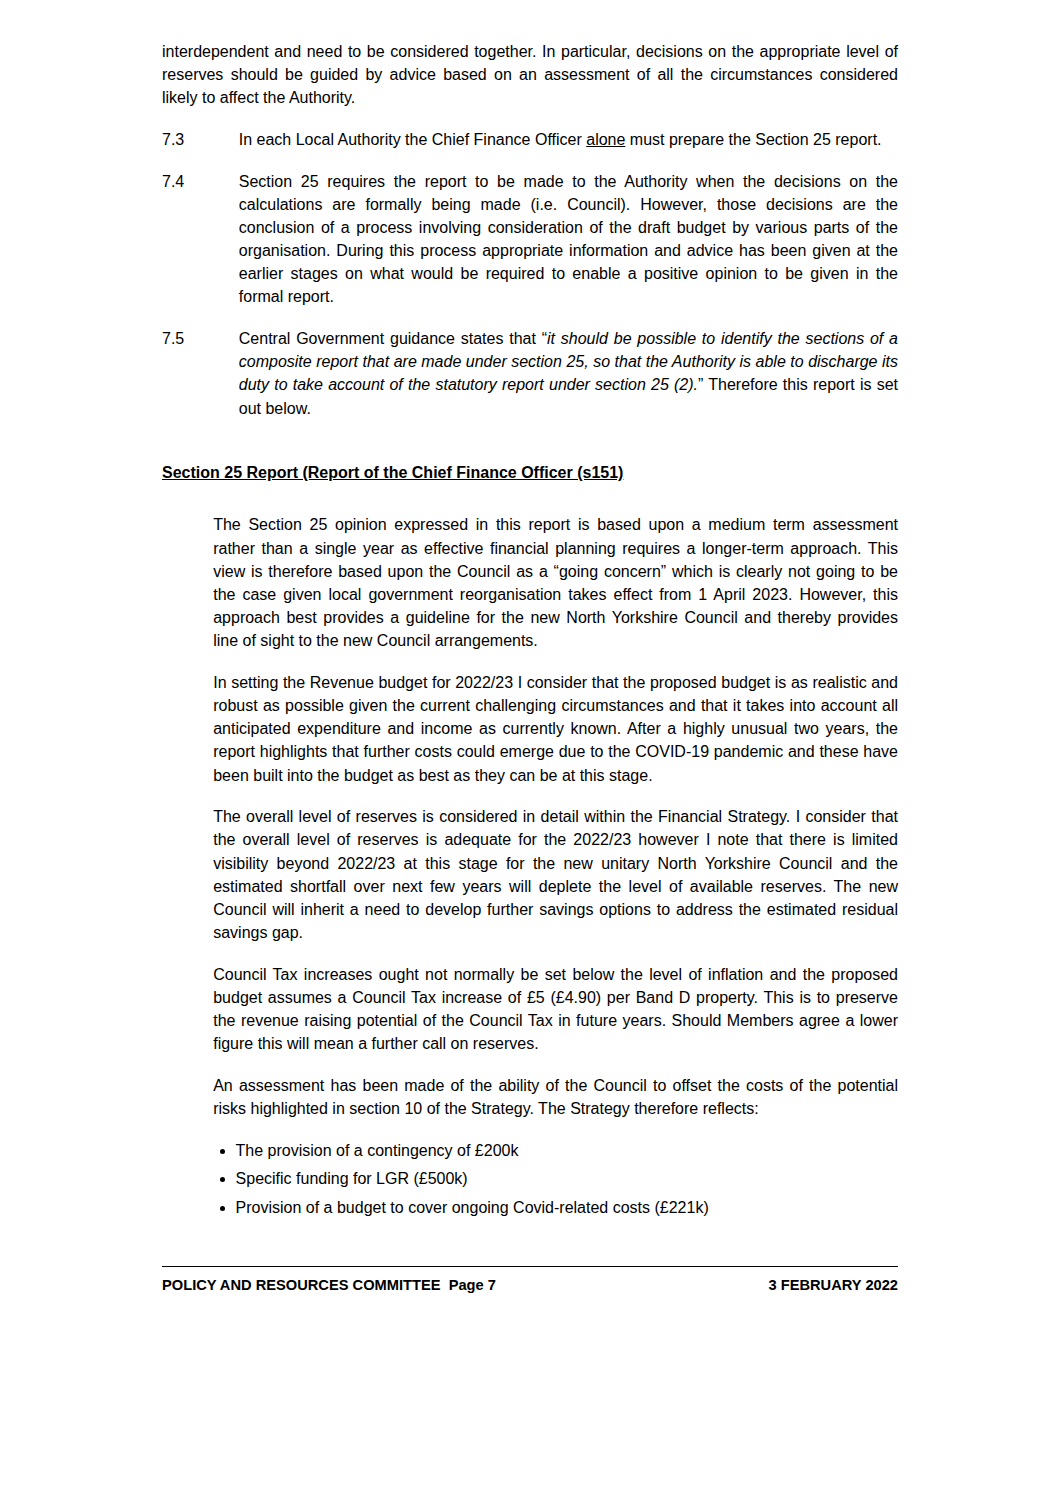interdependent and need to be considered together. In particular, decisions on the appropriate level of reserves should be guided by advice based on an assessment of all the circumstances considered likely to affect the Authority.
7.3
In each Local Authority the Chief Finance Officer alone must prepare the Section 25 report.
7.4
Section 25 requires the report to be made to the Authority when the decisions on the calculations are formally being made (i.e. Council). However, those decisions are the conclusion of a process involving consideration of the draft budget by various parts of the organisation. During this process appropriate information and advice has been given at the earlier stages on what would be required to enable a positive opinion to be given in the formal report.
7.5
Central Government guidance states that “it should be possible to identify the sections of a composite report that are made under section 25, so that the Authority is able to discharge its duty to take account of the statutory report under section 25 (2).” Therefore this report is set out below.
Section 25 Report (Report of the Chief Finance Officer (s151)
The Section 25 opinion expressed in this report is based upon a medium term assessment rather than a single year as effective financial planning requires a longer-term approach. This view is therefore based upon the Council as a “going concern” which is clearly not going to be the case given local government reorganisation takes effect from 1 April 2023. However, this approach best provides a guideline for the new North Yorkshire Council and thereby provides line of sight to the new Council arrangements.
In setting the Revenue budget for 2022/23 I consider that the proposed budget is as realistic and robust as possible given the current challenging circumstances and that it takes into account all anticipated expenditure and income as currently known. After a highly unusual two years, the report highlights that further costs could emerge due to the COVID-19 pandemic and these have been built into the budget as best as they can be at this stage.
The overall level of reserves is considered in detail within the Financial Strategy. I consider that the overall level of reserves is adequate for the 2022/23 however I note that there is limited visibility beyond 2022/23 at this stage for the new unitary North Yorkshire Council and the estimated shortfall over next few years will deplete the level of available reserves. The new Council will inherit a need to develop further savings options to address the estimated residual savings gap.
Council Tax increases ought not normally be set below the level of inflation and the proposed budget assumes a Council Tax increase of £5 (£4.90) per Band D property. This is to preserve the revenue raising potential of the Council Tax in future years. Should Members agree a lower figure this will mean a further call on reserves.
An assessment has been made of the ability of the Council to offset the costs of the potential risks highlighted in section 10 of the Strategy. The Strategy therefore reflects:
The provision of a contingency of £200k
Specific funding for LGR (£500k)
Provision of a budget to cover ongoing Covid-related costs (£221k)
POLICY AND RESOURCES COMMITTEE Page 7 3 FEBRUARY 2022